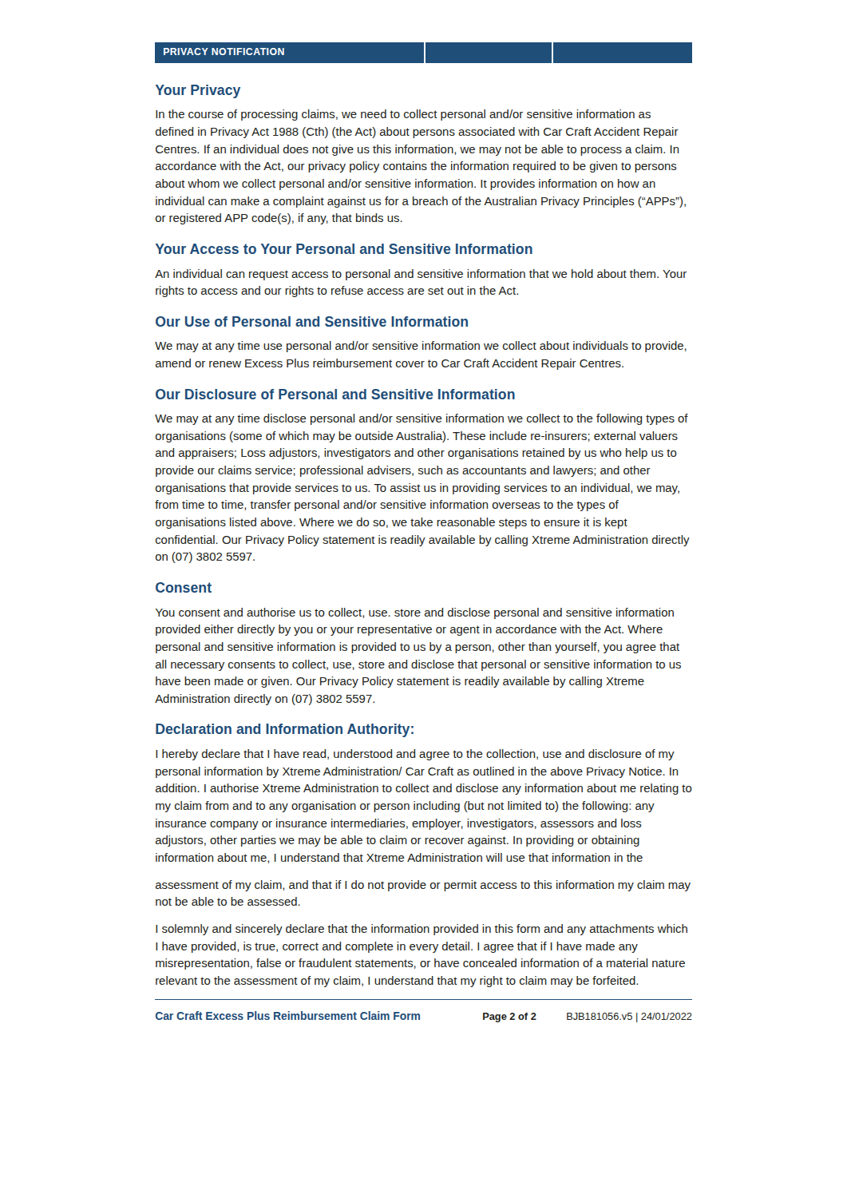Privacy Notification
Your Privacy
In the course of processing claims, we need to collect personal and/or sensitive information as defined in Privacy Act 1988 (Cth) (the Act) about persons associated with Car Craft Accident Repair Centres. If an individual does not give us this information, we may not be able to process a claim. In accordance with the Act, our privacy policy contains the information required to be given to persons about whom we collect personal and/or sensitive information. It provides information on how an individual can make a complaint against us for a breach of the Australian Privacy Principles (“APPs”), or registered APP code(s), if any, that binds us.
Your Access to Your Personal and Sensitive Information
An individual can request access to personal and sensitive information that we hold about them. Your rights to access and our rights to refuse access are set out in the Act.
Our Use of Personal and Sensitive Information
We may at any time use personal and/or sensitive information we collect about individuals to provide, amend or renew Excess Plus reimbursement cover to Car Craft Accident Repair Centres.
Our Disclosure of Personal and Sensitive Information
We may at any time disclose personal and/or sensitive information we collect to the following types of organisations (some of which may be outside Australia). These include re-insurers; external valuers and appraisers; Loss adjustors, investigators and other organisations retained by us who help us to provide our claims service; professional advisers, such as accountants and lawyers; and other organisations that provide services to us. To assist us in providing services to an individual, we may, from time to time, transfer personal and/or sensitive information overseas to the types of organisations listed above. Where we do so, we take reasonable steps to ensure it is kept confidential. Our Privacy Policy statement is readily available by calling Xtreme Administration directly on (07) 3802 5597.
Consent
You consent and authorise us to collect, use. store and disclose personal and sensitive information provided either directly by you or your representative or agent in accordance with the Act. Where personal and sensitive information is provided to us by a person, other than yourself, you agree that all necessary consents to collect, use, store and disclose that personal or sensitive information to us have been made or given. Our Privacy Policy statement is readily available by calling Xtreme Administration directly on (07) 3802 5597.
Declaration and Information Authority:
I hereby declare that I have read, understood and agree to the collection, use and disclosure of my personal information by Xtreme Administration/ Car Craft as outlined in the above Privacy Notice. In addition. I authorise Xtreme Administration to collect and disclose any information about me relating to my claim from and to any organisation or person including (but not limited to) the following: any insurance company or insurance intermediaries, employer, investigators, assessors and loss adjustors, other parties we may be able to claim or recover against. In providing or obtaining information about me, I understand that Xtreme Administration will use that information in the
assessment of my claim, and that if I do not provide or permit access to this information my claim may not be able to be assessed.
I solemnly and sincerely declare that the information provided in this form and any attachments which I have provided, is true, correct and complete in every detail. I agree that if I have made any misrepresentation, false or fraudulent statements, or have concealed information of a material nature relevant to the assessment of my claim, I understand that my right to claim may be forfeited.
Car Craft Excess Plus Reimbursement Claim Form
Page 2 of 2
BJB181056.v5 | 24/01/2022